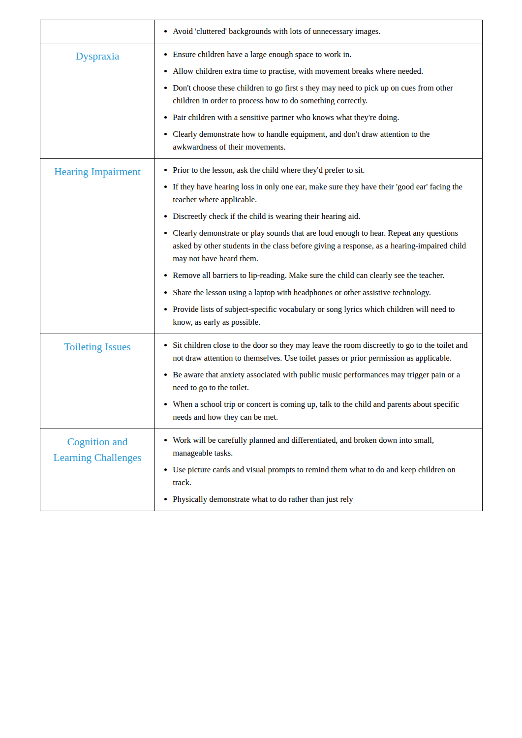| | Avoid 'cluttered' backgrounds with lots of unnecessary images. |
| Dyspraxia | Ensure children have a large enough space to work in. Allow children extra time to practise, with movement breaks where needed. Don't choose these children to go first s they may need to pick up on cues from other children in order to process how to do something correctly. Pair children with a sensitive partner who knows what they're doing. Clearly demonstrate how to handle equipment, and don't draw attention to the awkwardness of their movements. |
| Hearing Impairment | Prior to the lesson, ask the child where they'd prefer to sit. If they have hearing loss in only one ear, make sure they have their 'good ear' facing the teacher where applicable. Discreetly check if the child is wearing their hearing aid. Clearly demonstrate or play sounds that are loud enough to hear. Repeat any questions asked by other students in the class before giving a response, as a hearing-impaired child may not have heard them. Remove all barriers to lip-reading. Make sure the child can clearly see the teacher. Share the lesson using a laptop with headphones or other assistive technology. Provide lists of subject-specific vocabulary or song lyrics which children will need to know, as early as possible. |
| Toileting Issues | Sit children close to the door so they may leave the room discreetly to go to the toilet and not draw attention to themselves. Use toilet passes or prior permission as applicable. Be aware that anxiety associated with public music performances may trigger pain or a need to go to the toilet. When a school trip or concert is coming up, talk to the child and parents about specific needs and how they can be met. |
| Cognition and Learning Challenges | Work will be carefully planned and differentiated, and broken down into small, manageable tasks. Use picture cards and visual prompts to remind them what to do and keep children on track. Physically demonstrate what to do rather than just rely |